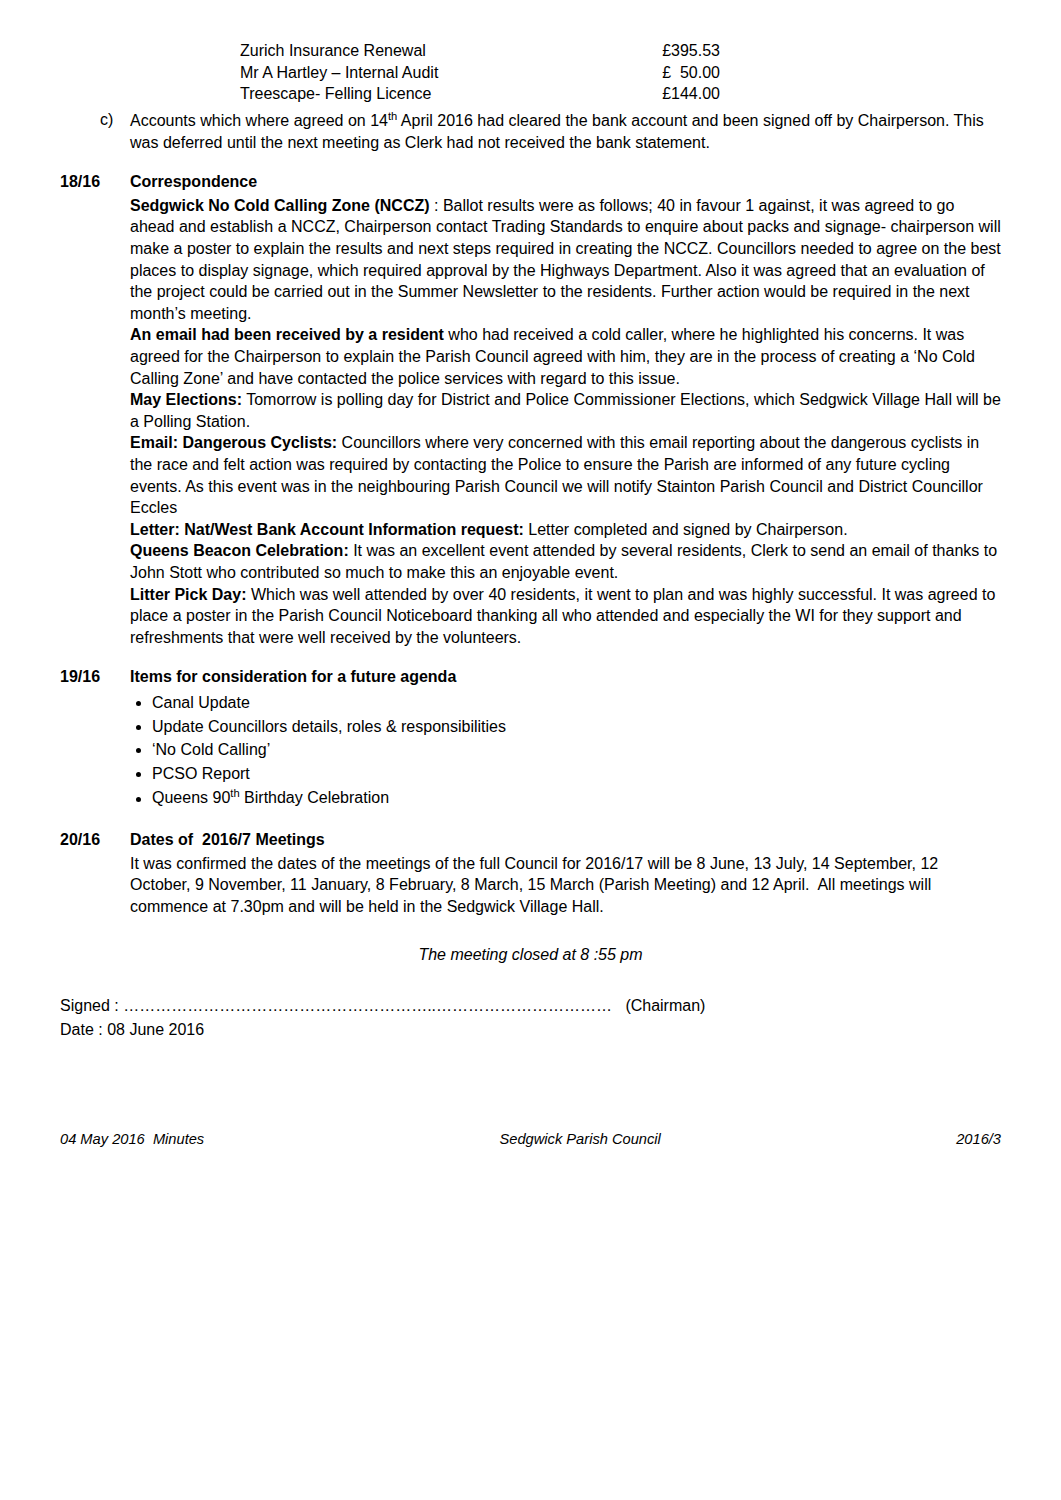Zurich Insurance Renewal£395.53
Mr A Hartley – Internal Audit£ 50.00
Treescape- Felling Licence£144.00
c)
Accounts which where agreed on 14th April 2016 had cleared the bank account and been signed off by Chairperson. This was deferred until the next meeting as Clerk had not received the bank statement.
18/16
Correspondence
Sedgwick No Cold Calling Zone (NCCZ) : Ballot results were as follows; 40 in favour 1 against, it was agreed to go ahead and establish a NCCZ, Chairperson contact Trading Standards to enquire about packs and signage- chairperson will make a poster to explain the results and next steps required in creating the NCCZ. Councillors needed to agree on the best places to display signage, which required approval by the Highways Department. Also it was agreed that an evaluation of the project could be carried out in the Summer Newsletter to the residents. Further action would be required in the next month’s meeting.
An email had been received by a resident who had received a cold caller, where he highlighted his concerns. It was agreed for the Chairperson to explain the Parish Council agreed with him, they are in the process of creating a ‘No Cold Calling Zone’ and have contacted the police services with regard to this issue.
May Elections: Tomorrow is polling day for District and Police Commissioner Elections, which Sedgwick Village Hall will be a Polling Station.
Email: Dangerous Cyclists: Councillors where very concerned with this email reporting about the dangerous cyclists in the race and felt action was required by contacting the Police to ensure the Parish are informed of any future cycling events. As this event was in the neighbouring Parish Council we will notify Stainton Parish Council and District Councillor Eccles
Letter: Nat/West Bank Account Information request: Letter completed and signed by Chairperson.
Queens Beacon Celebration: It was an excellent event attended by several residents, Clerk to send an email of thanks to John Stott who contributed so much to make this an enjoyable event.
Litter Pick Day: Which was well attended by over 40 residents, it went to plan and was highly successful. It was agreed to place a poster in the Parish Council Noticeboard thanking all who attended and especially the WI for they support and refreshments that were well received by the volunteers.
19/16
Items for consideration for a future agenda
Canal Update
Update Councillors details, roles & responsibilities
‘No Cold Calling’
PCSO Report
Queens 90th Birthday Celebration
20/16
Dates of 2016/7 Meetings
It was confirmed the dates of the meetings of the full Council for 2016/17 will be 8 June, 13 July, 14 September, 12 October, 9 November, 11 January, 8 February, 8 March, 15 March (Parish Meeting) and 12 April. All meetings will commence at 7.30pm and will be held in the Sedgwick Village Hall.
The meeting closed at 8 :55 pm
Signed : …………………………………………………..…………………………… (Chairman)
Date : 08 June 2016
04 May 2016 Minutes
Sedgwick Parish Council
2016/3